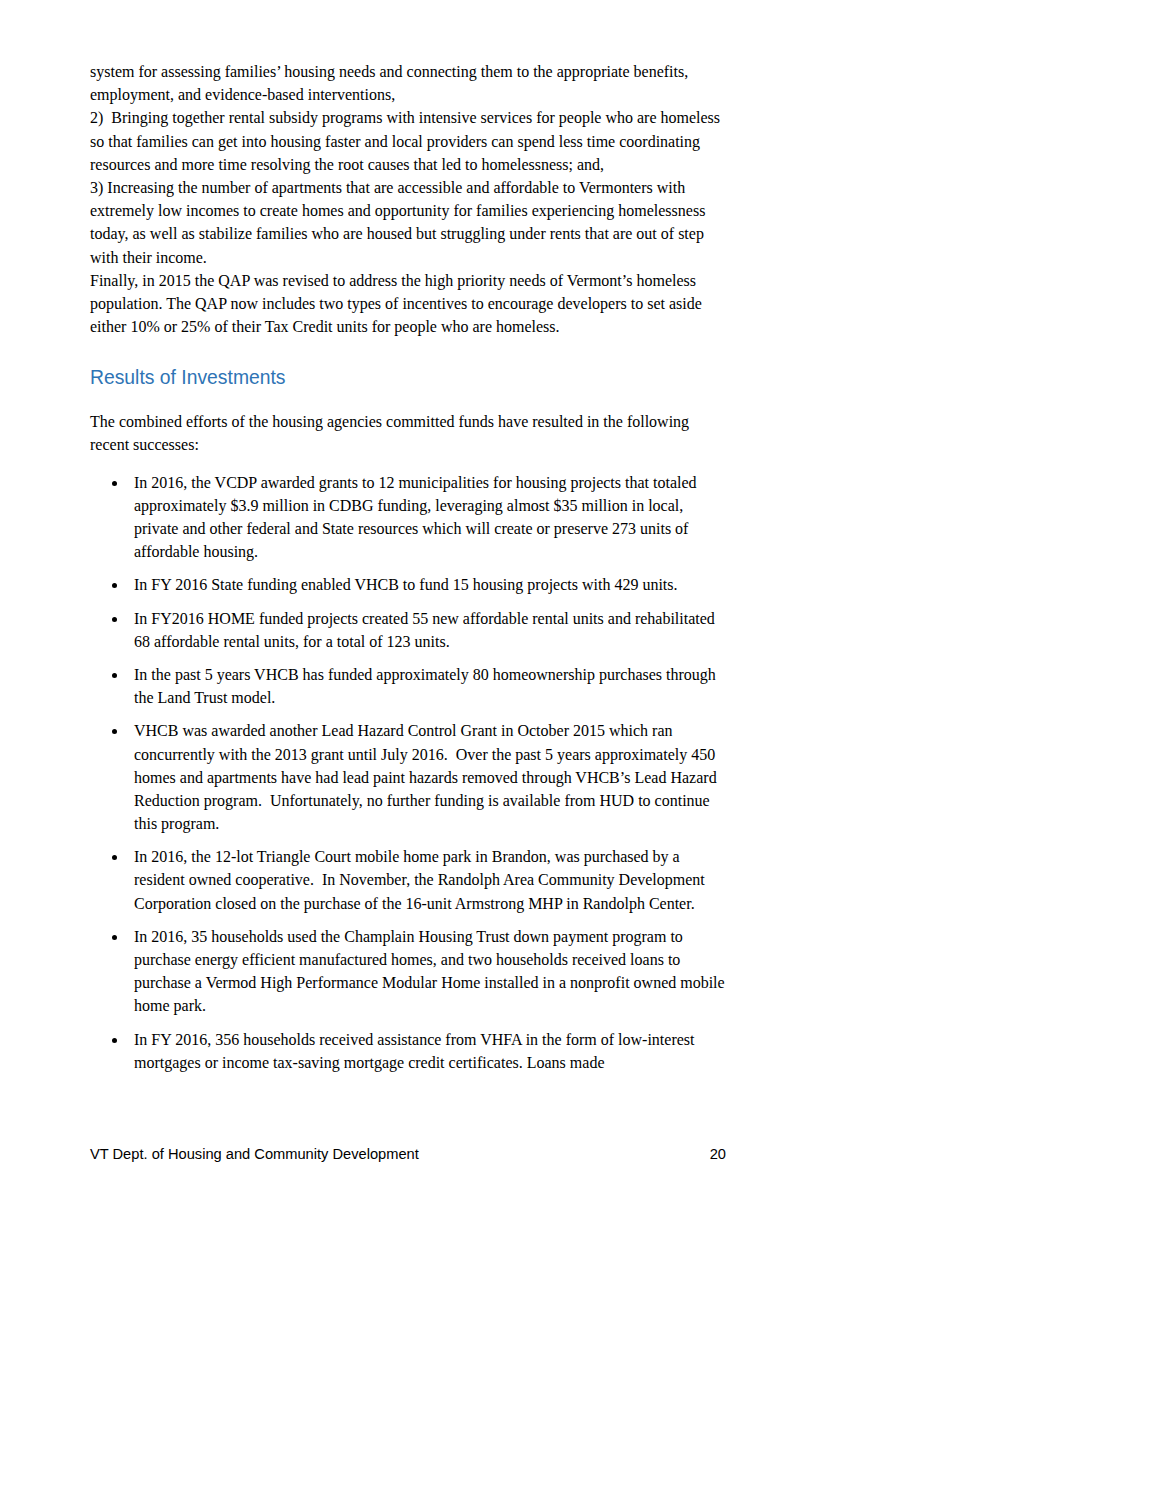system for assessing families’ housing needs and connecting them to the appropriate benefits, employment, and evidence-based interventions,
2) Bringing together rental subsidy programs with intensive services for people who are homeless so that families can get into housing faster and local providers can spend less time coordinating resources and more time resolving the root causes that led to homelessness; and,
3) Increasing the number of apartments that are accessible and affordable to Vermonters with extremely low incomes to create homes and opportunity for families experiencing homelessness today, as well as stabilize families who are housed but struggling under rents that are out of step with their income.
Finally, in 2015 the QAP was revised to address the high priority needs of Vermont’s homeless population. The QAP now includes two types of incentives to encourage developers to set aside either 10% or 25% of their Tax Credit units for people who are homeless.
Results of Investments
The combined efforts of the housing agencies committed funds have resulted in the following recent successes:
In 2016, the VCDP awarded grants to 12 municipalities for housing projects that totaled approximately $3.9 million in CDBG funding, leveraging almost $35 million in local, private and other federal and State resources which will create or preserve 273 units of affordable housing.
In FY 2016 State funding enabled VHCB to fund 15 housing projects with 429 units.
In FY2016 HOME funded projects created 55 new affordable rental units and rehabilitated 68 affordable rental units, for a total of 123 units.
In the past 5 years VHCB has funded approximately 80 homeownership purchases through the Land Trust model.
VHCB was awarded another Lead Hazard Control Grant in October 2015 which ran concurrently with the 2013 grant until July 2016. Over the past 5 years approximately 450 homes and apartments have had lead paint hazards removed through VHCB’s Lead Hazard Reduction program. Unfortunately, no further funding is available from HUD to continue this program.
In 2016, the 12-lot Triangle Court mobile home park in Brandon, was purchased by a resident owned cooperative. In November, the Randolph Area Community Development Corporation closed on the purchase of the 16-unit Armstrong MHP in Randolph Center.
In 2016, 35 households used the Champlain Housing Trust down payment program to purchase energy efficient manufactured homes, and two households received loans to purchase a Vermod High Performance Modular Home installed in a nonprofit owned mobile home park.
In FY 2016, 356 households received assistance from VHFA in the form of low-interest mortgages or income tax-saving mortgage credit certificates. Loans made
VT Dept. of Housing and Community Development 20